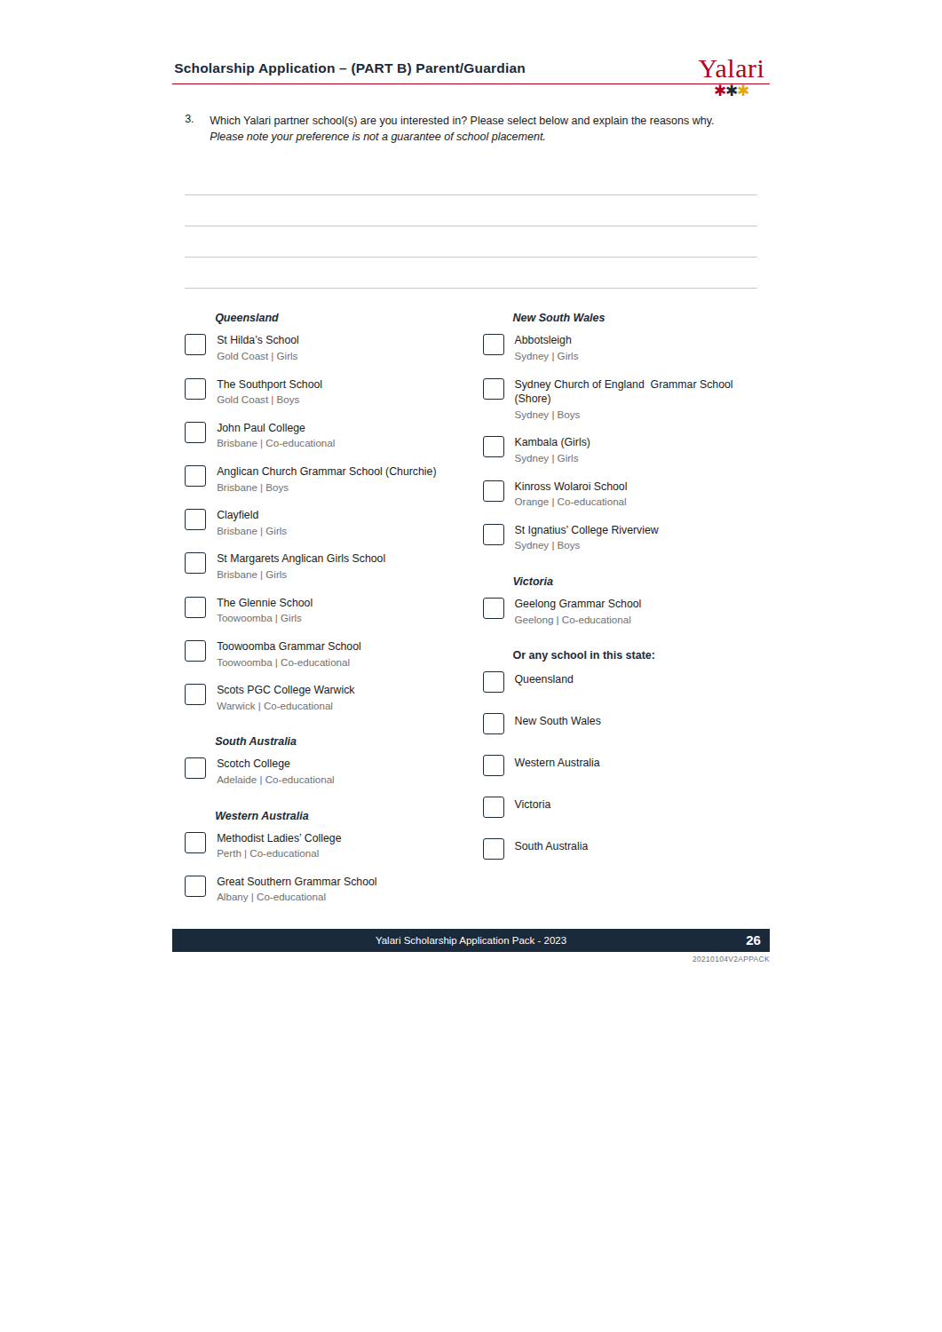Yalari
✱✱✱
Scholarship Application – (PART B) Parent/Guardian
3.
Which Yalari partner school(s) are you interested in? Please select below and explain the reasons why.
Please note your preference is not a guarantee of school placement.
Queensland
St Hilda’s School Gold Coast | Girls
The Southport School Gold Coast | Boys
John Paul College Brisbane | Co-educational
Anglican Church Grammar School (Churchie) Brisbane | Boys
Clayfield Brisbane | Girls
St Margarets Anglican Girls School Brisbane | Girls
The Glennie School Toowoomba | Girls
Toowoomba Grammar School Toowoomba | Co-educational
Scots PGC College Warwick Warwick | Co-educational
South Australia
Scotch College Adelaide | Co-educational
Western Australia
Methodist Ladies’ College Perth | Co-educational
Great Southern Grammar School Albany | Co-educational
New South Wales
Abbotsleigh Sydney | Girls
Sydney Church of England Grammar School (Shore) Sydney | Boys
Kambala (Girls) Sydney | Girls
Kinross Wolaroi School Orange | Co-educational
St Ignatius’ College Riverview Sydney | Boys
Victoria
Geelong Grammar School Geelong | Co-educational
Or any school in this state:
Queensland
New South Wales
Western Australia
Victoria
South Australia
Yalari Scholarship Application Pack - 2023 26
20210104V2APPACK